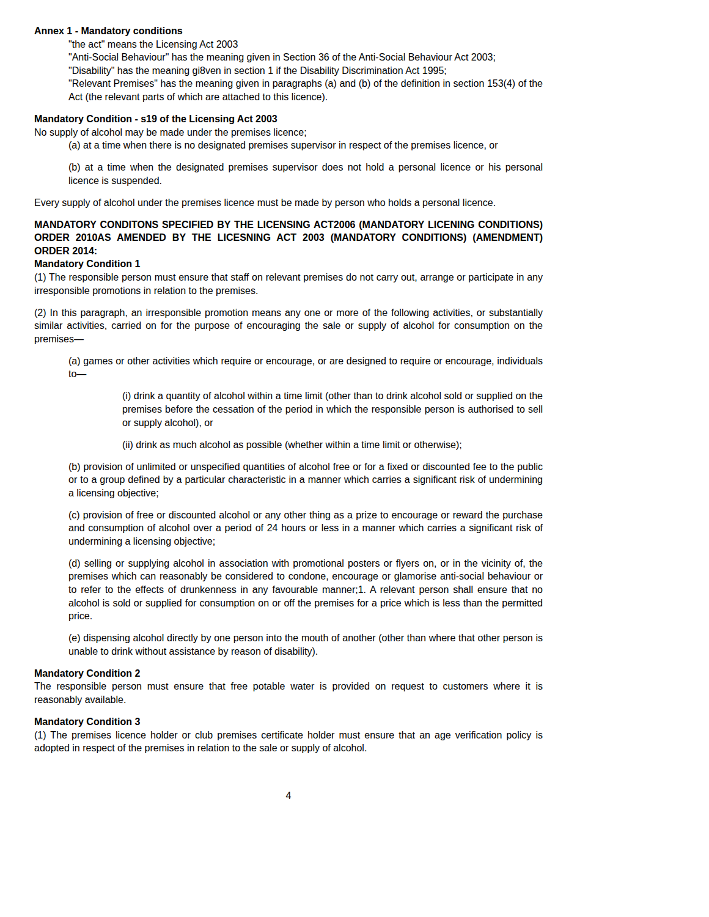Annex 1 - Mandatory conditions
"the act" means the Licensing Act 2003
"Anti-Social Behaviour" has the meaning given in Section 36 of the Anti-Social Behaviour Act 2003;
"Disability" has the meaning gi8ven in section 1 if the Disability Discrimination Act 1995;
"Relevant Premises" has the meaning given in paragraphs (a) and (b) of the definition in section 153(4) of the Act (the relevant parts of which are attached to this licence).
Mandatory Condition - s19 of the Licensing Act 2003
No supply of alcohol may be made under the premises licence;
(a) at a time when there is no designated premises supervisor in respect of the premises licence, or
(b) at a time when the designated premises supervisor does not hold a personal licence or his personal licence is suspended.
Every supply of alcohol under the premises licence must be made by person who holds a personal licence.
MANDATORY CONDITONS SPECIFIED BY THE LICENSING ACT2006 (MANDATORY LICENING CONDITIONS) ORDER 2010AS AMENDED BY THE LICESNING ACT 2003 (MANDATORY CONDITIONS) (AMENDMENT) ORDER 2014:
Mandatory Condition 1
(1) The responsible person must ensure that staff on relevant premises do not carry out, arrange or participate in any irresponsible promotions in relation to the premises.
(2) In this paragraph, an irresponsible promotion means any one or more of the following activities, or substantially similar activities, carried on for the purpose of encouraging the sale or supply of alcohol for consumption on the premises—
(a) games or other activities which require or encourage, or are designed to require or encourage, individuals to—
(i) drink a quantity of alcohol within a time limit (other than to drink alcohol sold or supplied on the premises before the cessation of the period in which the responsible person is authorised to sell or supply alcohol), or
(ii) drink as much alcohol as possible (whether within a time limit or otherwise);
(b) provision of unlimited or unspecified quantities of alcohol free or for a fixed or discounted fee to the public or to a group defined by a particular characteristic in a manner which carries a significant risk of undermining a licensing objective;
(c) provision of free or discounted alcohol or any other thing as a prize to encourage or reward the purchase and consumption of alcohol over a period of 24 hours or less in a manner which carries a significant risk of undermining a licensing objective;
(d) selling or supplying alcohol in association with promotional posters or flyers on, or in the vicinity of, the premises which can reasonably be considered to condone, encourage or glamorise anti-social behaviour or to refer to the effects of drunkenness in any favourable manner;1. A relevant person shall ensure that no alcohol is sold or supplied for consumption on or off the premises for a price which is less than the permitted price.
(e) dispensing alcohol directly by one person into the mouth of another (other than where that other person is unable to drink without assistance by reason of disability).
Mandatory Condition 2
The responsible person must ensure that free potable water is provided on request to customers where it is reasonably available.
Mandatory Condition 3
(1) The premises licence holder or club premises certificate holder must ensure that an age verification policy is adopted in respect of the premises in relation to the sale or supply of alcohol.
4